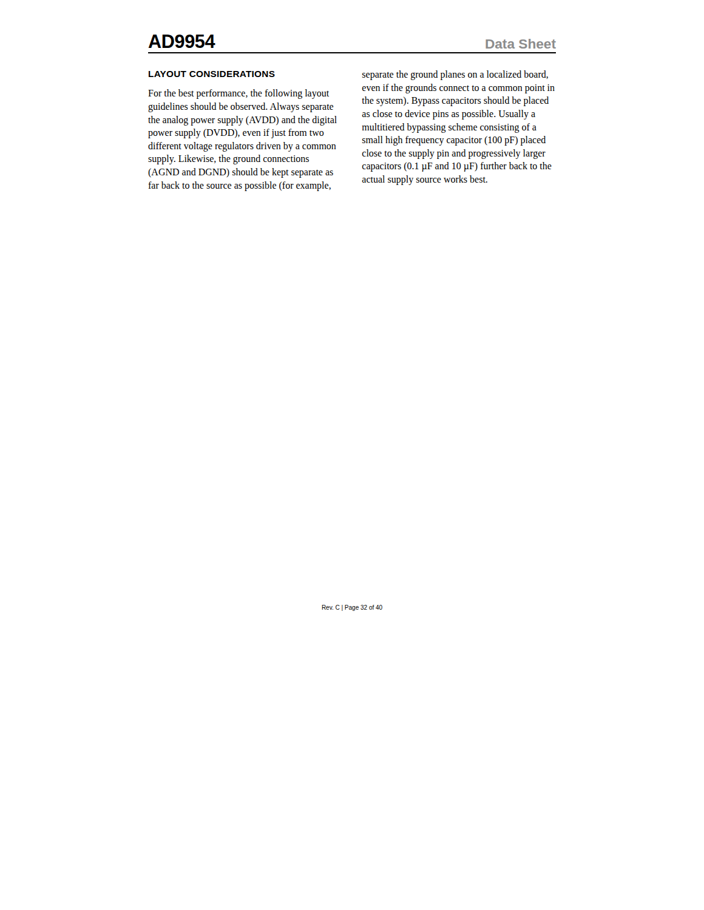AD9954
Data Sheet
LAYOUT CONSIDERATIONS
For the best performance, the following layout guidelines should be observed. Always separate the analog power supply (AVDD) and the digital power supply (DVDD), even if just from two different voltage regulators driven by a common supply. Likewise, the ground connections (AGND and DGND) should be kept separate as far back to the source as possible (for example, separate the ground planes on a localized board, even if the grounds connect to a common point in the system). Bypass capacitors should be placed as close to device pins as possible. Usually a multitiered bypassing scheme consisting of a small high frequency capacitor (100 pF) placed close to the supply pin and progressively larger capacitors (0.1 µF and 10 µF) further back to the actual supply source works best.
Rev. C | Page 32 of 40